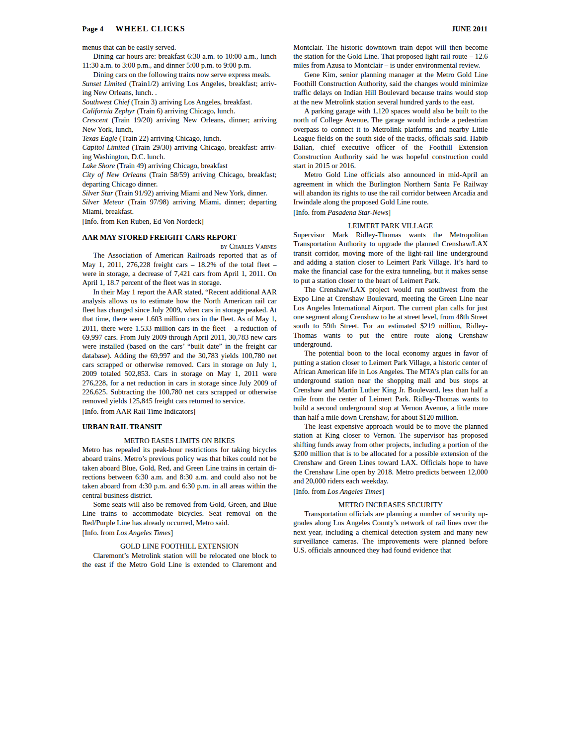Page 4 WHEEL CLICKS JUNE 2011
menus that can be easily served.
Dining car hours are: breakfast 6:30 a.m. to 10:00 a.m., lunch 11:30 a.m. to 3:00 p.m., and dinner 5:00 p.m. to 9:00 p.m.
Dining cars on the following trains now serve express meals.
Sunset Limited (Train1/2) arriving Los Angeles, breakfast; arriving New Orleans, lunch. .
Southwest Chief (Train 3) arriving Los Angeles, breakfast.
California Zephyr (Train 6) arriving Chicago, lunch.
Crescent (Train 19/20) arriving New Orleans, dinner; arriving New York, lunch,
Texas Eagle (Train 22) arriving Chicago, lunch.
Capitol Limited (Train 29/30) arriving Chicago, breakfast: arriving Washington, D.C. lunch.
Lake Shore (Train 49) arriving Chicago, breakfast
City of New Orleans (Train 58/59) arriving Chicago, breakfast; departing Chicago dinner.
Silver Star (Train 91/92) arriving Miami and New York, dinner.
Silver Meteor (Train 97/98) arriving Miami, dinner; departing Miami, breakfast.
[Info. from Ken Ruben, Ed Von Nordeck]
AAR MAY STORED FREIGHT CARS REPORT
by Charles Varnes
The Association of American Railroads reported that as of May 1, 2011, 276,228 freight cars – 18.2% of the total fleet – were in storage, a decrease of 7,421 cars from April 1, 2011. On April 1, 18.7 percent of the fleet was in storage.
In their May 1 report the AAR stated, “Recent additional AAR analysis allows us to estimate how the North American rail car fleet has changed since July 2009, when cars in storage peaked. At that time, there were 1.603 million cars in the fleet. As of May 1, 2011, there were 1.533 million cars in the fleet – a reduction of 69,997 cars. From July 2009 through April 2011, 30,783 new cars were installed (based on the cars’ “built date” in the freight car database). Adding the 69,997 and the 30,783 yields 100,780 net cars scrapped or otherwise removed. Cars in storage on July 1, 2009 totaled 502,853. Cars in storage on May 1, 2011 were 276,228, for a net reduction in cars in storage since July 2009 of 226,625. Subtracting the 100,780 net cars scrapped or otherwise removed yields 125,845 freight cars returned to service.
[Info. from AAR Rail Time Indicators]
URBAN RAIL TRANSIT
METRO EASES LIMITS ON BIKES
Metro has repealed its peak-hour restrictions for taking bicycles aboard trains. Metro’s previous policy was that bikes could not be taken aboard Blue, Gold, Red, and Green Line trains in certain directions between 6:30 a.m. and 8:30 a.m. and could also not be taken aboard from 4:30 p.m. and 6:30 p.m. in all areas within the central business district.
Some seats will also be removed from Gold, Green, and Blue Line trains to accommodate bicycles. Seat removal on the Red/Purple Line has already occurred, Metro said.
[Info. from Los Angeles Times]
GOLD LINE FOOTHILL EXTENSION
Claremont’s Metrolink station will be relocated one block to the east if the Metro Gold Line is extended to Claremont and Montclair. The historic downtown train depot will then become the station for the Gold Line. That proposed light rail route – 12.6 miles from Azusa to Montclair – is under environmental review.
Gene Kim, senior planning manager at the Metro Gold Line Foothill Construction Authority, said the changes would minimize traffic delays on Indian Hill Boulevard because trains would stop at the new Metrolink station several hundred yards to the east.
A parking garage with 1,120 spaces would also be built to the north of College Avenue, The garage would include a pedestrian overpass to connect it to Metrolink platforms and nearby Little League fields on the south side of the tracks, officials said. Habib Balian, chief executive officer of the Foothill Extension Construction Authority said he was hopeful construction could start in 2015 or 2016.
Metro Gold Line officials also announced in mid-April an agreement in which the Burlington Northern Santa Fe Railway will abandon its rights to use the rail corridor between Arcadia and Irwindale along the proposed Gold Line route.
[Info. from Pasadena Star-News]
LEIMERT PARK VILLAGE
Supervisor Mark Ridley-Thomas wants the Metropolitan Transportation Authority to upgrade the planned Crenshaw/LAX transit corridor, moving more of the light-rail line underground and adding a station closer to Leimert Park Village. It’s hard to make the financial case for the extra tunneling, but it makes sense to put a station closer to the heart of Leimert Park.
The Crenshaw/LAX project would run southwest from the Expo Line at Crenshaw Boulevard, meeting the Green Line near Los Angeles International Airport. The current plan calls for just one segment along Crenshaw to be at street level, from 48th Street south to 59th Street. For an estimated $219 million, Ridley-Thomas wants to put the entire route along Crenshaw underground.
The potential boon to the local economy argues in favor of putting a station closer to Leimert Park Village, a historic center of African American life in Los Angeles. The MTA’s plan calls for an underground station near the shopping mall and bus stops at Crenshaw and Martin Luther King Jr. Boulevard, less than half a mile from the center of Leimert Park. Ridley-Thomas wants to build a second underground stop at Vernon Avenue, a little more than half a mile down Crenshaw, for about $120 million.
The least expensive approach would be to move the planned station at King closer to Vernon. The supervisor has proposed shifting funds away from other projects, including a portion of the $200 million that is to be allocated for a possible extension of the Crenshaw and Green Lines toward LAX. Officials hope to have the Crenshaw Line open by 2018. Metro predicts between 12,000 and 20,000 riders each weekday.
[Info. from Los Angeles Times]
METRO INCREASES SECURITY
Transportation officials are planning a number of security upgrades along Los Angeles County’s network of rail lines over the next year, including a chemical detection system and many new surveillance cameras. The improvements were planned before U.S. officials announced they had found evidence that